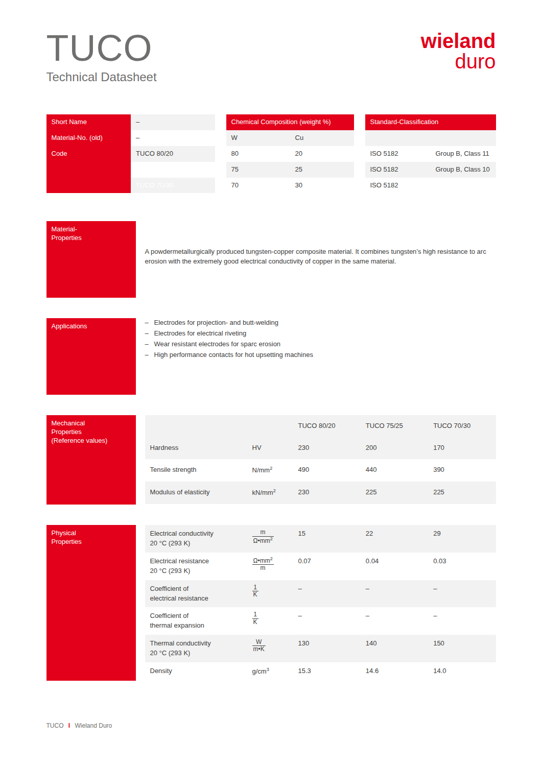TUCO
Technical Datasheet
wielandduro
| Short Name | – |
| Material-No. (old) | – |
| Code | TUCO 80/20 |
| TUCO 75/25 |
| TUCO 70/30 |
| Chemical Composition (weight %) |
| --- |
| W | Cu |
| 80 | 20 |
| 75 | 25 |
| 70 | 30 |
| Standard-Classification |
| --- |
| ISO 5182 | Group B, Class 11 |
| ISO 5182 | Group B, Class 10 |
| ISO 5182 | |
Material-
Properties
A powdermetallurgically produced tungsten-copper composite material. It combines tungsten’s high resistance to arc erosion with the extremely good electrical conductivity of copper in the same material.
Applications
Electrodes for projection- and butt-welding
Electrodes for electrical riveting
Wear resistant electrodes for sparc erosion
High performance contacts for hot upsetting machines
Mechanical
Properties
(Reference values)
| | | TUCO 80/20 | TUCO 75/25 | TUCO 70/30 |
| Hardness | HV | 230 | 200 | 170 |
| Tensile strength | N/mm 2 | 490 | 440 | 390 |
| Modulus of elasticity | kN/mm 2 | 230 | 225 | 225 |
Physical
Properties
| Electrical conductivity 20 °C (293 K) | m Ω•mm 2 | 15 | 22 | 29 |
| Electrical resistance 20 °C (293 K) | Ω•mm 2 m | 0.07 | 0.04 | 0.03 |
| Coefficient of electrical resistance | 1 K | – | – | – |
| Coefficient of thermal expansion | 1 K | – | – | – |
| Thermal conductivity 20 °C (293 K) | W m•K | 130 | 140 | 150 |
| Density | g/cm 3 | 15.3 | 14.6 | 14.0 |
TUCO I Wieland Duro